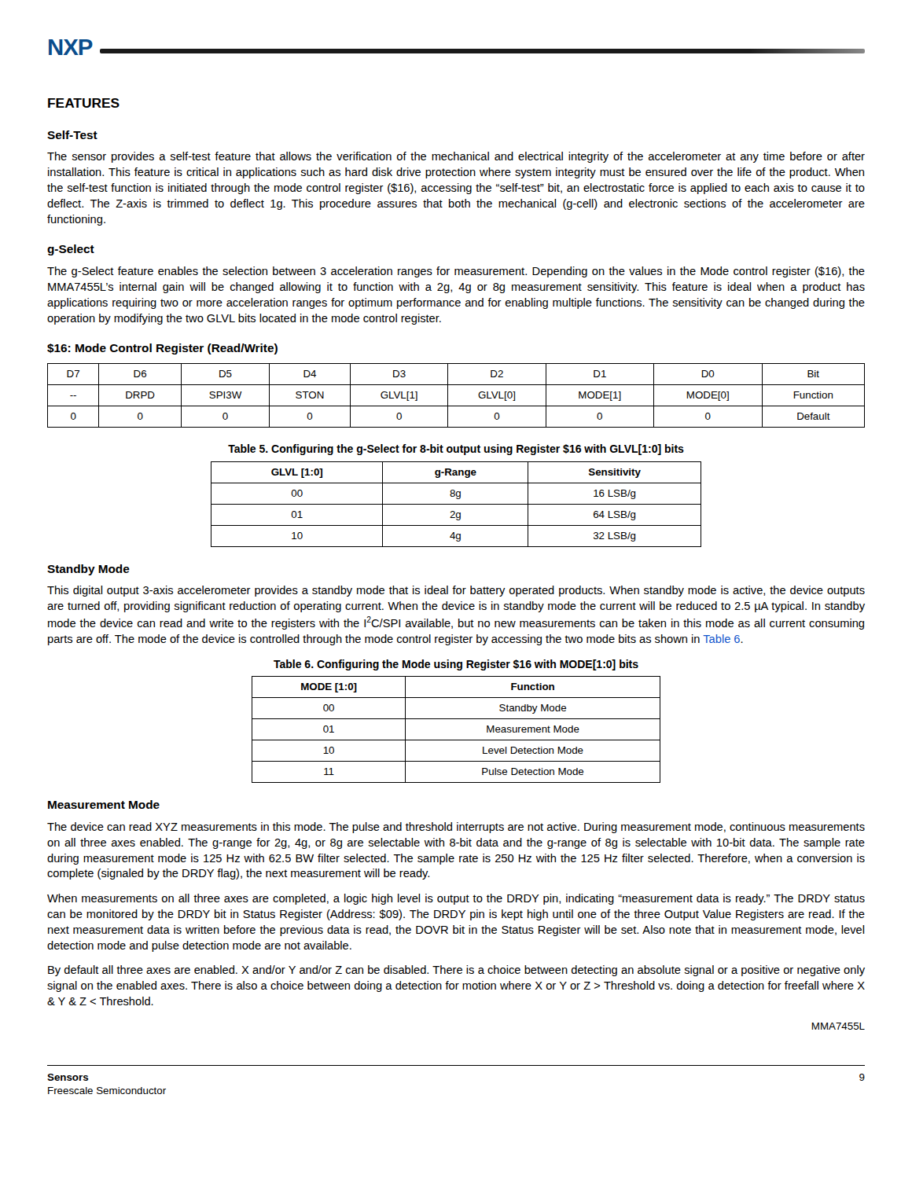NXP
FEATURES
Self-Test
The sensor provides a self-test feature that allows the verification of the mechanical and electrical integrity of the accelerometer at any time before or after installation. This feature is critical in applications such as hard disk drive protection where system integrity must be ensured over the life of the product. When the self-test function is initiated through the mode control register ($16), accessing the “self-test” bit, an electrostatic force is applied to each axis to cause it to deflect. The Z-axis is trimmed to deflect 1g. This procedure assures that both the mechanical (g-cell) and electronic sections of the accelerometer are functioning.
g-Select
The g-Select feature enables the selection between 3 acceleration ranges for measurement. Depending on the values in the Mode control register ($16), the MMA7455L’s internal gain will be changed allowing it to function with a 2g, 4g or 8g measurement sensitivity. This feature is ideal when a product has applications requiring two or more acceleration ranges for optimum performance and for enabling multiple functions. The sensitivity can be changed during the operation by modifying the two GLVL bits located in the mode control register.
$16: Mode Control Register (Read/Write)
| D7 | D6 | D5 | D4 | D3 | D2 | D1 | D0 | Bit |
| -- | DRPD | SPI3W | STON | GLVL[1] | GLVL[0] | MODE[1] | MODE[0] | Function |
| 0 | 0 | 0 | 0 | 0 | 0 | 0 | 0 | Default |
Table 5. Configuring the g-Select for 8-bit output using Register $16 with GLVL[1:0] bits
| GLVL [1:0] | g-Range | Sensitivity |
| --- | --- | --- |
| 00 | 8g | 16 LSB/g |
| 01 | 2g | 64 LSB/g |
| 10 | 4g | 32 LSB/g |
Standby Mode
This digital output 3-axis accelerometer provides a standby mode that is ideal for battery operated products. When standby mode is active, the device outputs are turned off, providing significant reduction of operating current. When the device is in standby mode the current will be reduced to 2.5 µA typical. In standby mode the device can read and write to the registers with the I2C/SPI available, but no new measurements can be taken in this mode as all current consuming parts are off. The mode of the device is controlled through the mode control register by accessing the two mode bits as shown in Table 6.
Table 6. Configuring the Mode using Register $16 with MODE[1:0] bits
| MODE [1:0] | Function |
| --- | --- |
| 00 | Standby Mode |
| 01 | Measurement Mode |
| 10 | Level Detection Mode |
| 11 | Pulse Detection Mode |
Measurement Mode
The device can read XYZ measurements in this mode. The pulse and threshold interrupts are not active. During measurement mode, continuous measurements on all three axes enabled. The g-range for 2g, 4g, or 8g are selectable with 8-bit data and the g-range of 8g is selectable with 10-bit data. The sample rate during measurement mode is 125 Hz with 62.5 BW filter selected. The sample rate is 250 Hz with the 125 Hz filter selected. Therefore, when a conversion is complete (signaled by the DRDY flag), the next measurement will be ready.
When measurements on all three axes are completed, a logic high level is output to the DRDY pin, indicating “measurement data is ready.” The DRDY status can be monitored by the DRDY bit in Status Register (Address: $09). The DRDY pin is kept high until one of the three Output Value Registers are read. If the next measurement data is written before the previous data is read, the DOVR bit in the Status Register will be set. Also note that in measurement mode, level detection mode and pulse detection mode are not available.
By default all three axes are enabled. X and/or Y and/or Z can be disabled. There is a choice between detecting an absolute signal or a positive or negative only signal on the enabled axes. There is also a choice between doing a detection for motion where X or Y or Z > Threshold vs. doing a detection for freefall where X & Y & Z < Threshold.
MMA7455L
Sensors
Freescale Semiconductor
9